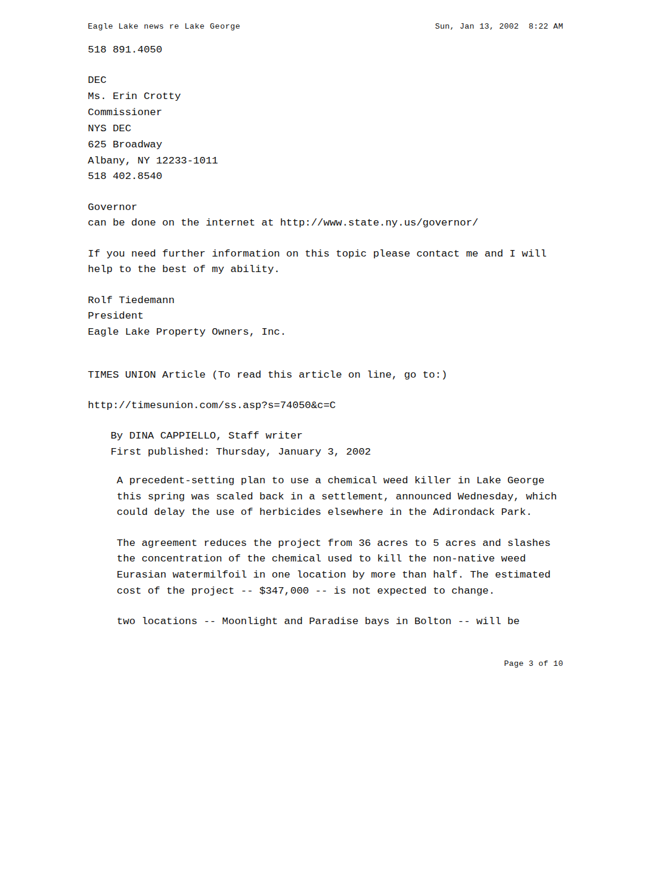Eagle Lake news re Lake George Sun, Jan 13, 2002 8:22 AM
518 891.4050
DEC
Ms. Erin Crotty
Commissioner
NYS DEC
625 Broadway
Albany, NY 12233-1011
518 402.8540
Governor
can be done on the internet at http://www.state.ny.us/governor/
If you need further information on this topic please contact me and I will help to the best of my ability.
Rolf Tiedemann
President
Eagle Lake Property Owners, Inc.
TIMES UNION Article (To read this article on line, go to:)
http://timesunion.com/ss.asp?s=74050&c=C
By DINA CAPPIELLO, Staff writer
First published: Thursday, January 3, 2002
A precedent-setting plan to use a chemical weed killer in Lake George this spring was scaled back in a settlement, announced Wednesday, which could delay the use of herbicides elsewhere in the Adirondack Park.
The agreement reduces the project from 36 acres to 5 acres and slashes the concentration of the chemical used to kill the non-native weed Eurasian watermilfoil in one location by more than half. The estimated cost of the project -- $347,000 -- is not expected to change.
two locations -- Moonlight and Paradise bays in Bolton -- will be
Page 3 of 10